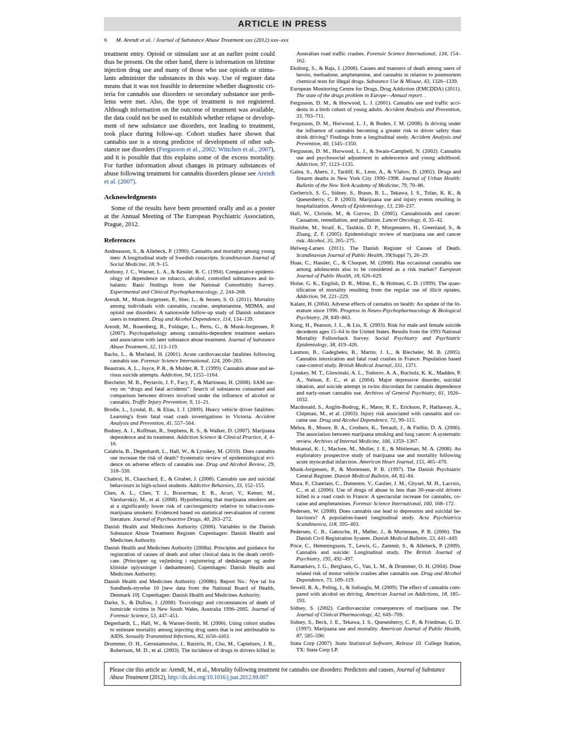ARTICLE IN PRESS
6 M. Arendt et al. / Journal of Substance Abuse Treatment xxx (2012) xxx–xxx
treatment entry. Opioid or stimulant use at an earlier point could thus be present. On the other hand, there is information on lifetime injection drug use and many of those who use opioids or stimulants administer the substances in this way. Use of register data means that it was not feasible to determine whether diagnostic criteria for cannabis use disorders or secondary substance use problems were met. Also, the type of treatment is not registered. Although information on the outcome of treatment was available, the data could not be used to establish whether relapse or development of new substance use disorders, not leading to treatment, took place during follow-up. Cohort studies have shown that cannabis use is a strong predictor of development of other substance use disorders (Fergusson et al., 2002; Wittchen et al., 2007), and it is possible that this explains some of the excess mortality. For further information about changes in primary substances of abuse following treatment for cannabis disorders please see Arendt et al. (2007).
Acknowledgments
Some of the results have been presented orally and as a poster at the Annual Meeting of The European Psychiatric Association, Prague, 2012.
References
Andreasson, S., & Allebeck, P. (1990). Cannabis and mortality among young men: A longitudinal study of Swedish conscripts. Scandinavian Journal of Social Medicine, 18, 9–15.
Anthony, J. C., Warner, L. A., & Kessler, R. C. (1994). Comparative epidemiology of dependence on tobacco, alcohol, controlled substances and inhalants: Basic findings from the National Comorbidity Survey. Experimental and Clinical Psychopharmacology, 2, 244–268.
Arendt, M., Munk-Jorgensen, P., Sher, L., & Jensen, S. O. (2011). Mortality among individuals with cannabis, cocaine, amphetamine, MDMA, and opioid use disorders: A nationwide follow-up study of Danish substance users in treatment. Drug and Alcohol Dependence, 114, 134–139.
Arendt, M., Rosenberg, R., Foldager, L., Perto, G., & Munk-Jorgensen, P. (2007). Psychopathology among cannabis-dependent treatment seekers and association with later substance abuse treatment. Journal of Substance Abuse Treatment, 32, 113–119.
Bachs, L., & Morland, H. (2001). Acute cardiovascular fatalities following cannabis use. Forensic Science International, 124, 200–203.
Beautrais, A. L., Joyce, P. R., & Mulder, R. T. (1999). Cannabis abuse and serious suicide attempts. Addiction, 94, 1155–1164.
Biecheler, M. B., Peytavin, J. F., Facy, F., & Martineau, H. (2008). SAM survey on “drugs and fatal accidents”: Search of substances consumed and comparison between drivers involved under the influence of alcohol or cannabis. Traffic Injury Prevention, 9, 11–21.
Brodie, L., Lyndal, B., & Elias, I. J. (2009). Heavy vehicle driver fatalities: Learning's from fatal road crash investigations in Victoria. Accident Analysis and Prevention, 41, 557–564.
Budney, A. J., Roffman, R., Stephens, R. S., & Walker, D. (2007). Marijuana dependence and its treatment. Addiction Science & Clinical Practice, 4, 4–16.
Calabria, B., Degenhardt, L., Hall, W., & Lynskey, M. (2010). Does cannabis use increase the risk of death? Systematic review of epidemiological evidence on adverse effects of cannabis use. Drug and Alcohol Review, 29, 318–330.
Chabrol, H., Chauchard, E., & Girabet, J. (2008). Cannabis use and suicidal behaviours in high-school students. Addictive Behaviors, 33, 152–155.
Chen, A. L., Chen, T. J., Braverman, E. R., Acuri, V., Kemer, M., Varshavskiy, M., et al. (2008). Hypothesizing that marijuana smokers are at a significantly lower risk of carcinogenicity relative to tobacco-non-marijuana smokers: Evidenced based on statistical reevaluation of current literature. Journal of Psychoactive Drugs, 40, 263–272.
Danish Health and Medicines Authority (2006). Variables in the Danish Substance Abuse Treatment Register. Copenhagen: Danish Health and Medicines Authority.
Danish Health and Medicines Authority (2008a). Principles and guidance for registration of causes of death and other clinical data in the death certificate. [Principper og vejledning i registrering af dødsårsager og andre kliniske oplysninger i dødsattesten]. Copenhagen: Danish Health and Medicines Authority.
Danish Health and Medicines Authority. (2008b). Report No.: Nye tal fra Sundheds-styrelse 10 [new data from the National Board of Health, Denmark 10]. Copenhagen: Danish Health and Medicines Authority.
Darke, S., & Duflou, J. (2008). Toxicology and circumstances of death of homicide victims in New South Wales, Australia 1996–2005. Journal of Forensic Science, 53, 447–451.
Degenhardt, L., Hall, W., & Warner-Smith, M. (2006). Using cohort studies to estimate mortality among injecting drug users that is not attributable to AIDS. Sexually Transmitted Infections, 82, iii56–iii63.
Drummer, O. H., Gerostamoulos, J., Batziris, H., Chu, M., Caplehorn, J. R., Robertson, M. D., et al. (2003). The incidence of drugs in drivers killed in Australian road traffic crashes. Forensic Science International, 134, 154–162.
Eksborg, S., & Rajs, J. (2008). Causes and manners of death among users of heroin, methadone, amphetamine, and cannabis in relation to postmortem chemical tests for illegal drugs. Substance Use & Misuse, 43, 1326–1339.
European Monitoring Centre for Drugs, Drug Addiction (EMCDDA) (2011). The state of the drugs problem in Europe—Annual report. .
Fergusson, D. M., & Horwood, L. J. (2001). Cannabis use and traffic accidents in a birth cohort of young adults. Accident Analysis and Prevention, 33, 703–711.
Fergusson, D. M., Horwood, L. J., & Boden, J. M. (2008). Is driving under the influence of cannabis becoming a greater risk to driver safety than drink driving? Findings from a longitudinal study. Accident Analysis and Prevention, 40, 1345–1350.
Fergusson, D. M., Horwood, L. J., & Swain-Campbell, N. (2002). Cannabis use and psychosocial adjustment in adolescence and young adulthood. Addiction, 97, 1123–1135.
Galea, S., Ahern, J., Tardiff, K., Leon, A., & Vlahov, D. (2002). Drugs and firearm deaths in New York City 1990–1998. Journal of Urban Health: Bulletin of the New York Academy of Medicine, 79, 70–86.
Gerberich, S. G., Sidney, S., Braun, B. L., Tekawa, I. S., Tolan, K. K., & Quesenberry, C. P. (2003). Marijuana use and injury events resulting in hospitalization. Annals of Epidemiology, 13, 230–237.
Hall, W., Christie, M., & Currow, D. (2005). Cannabinoids and cancer: Causation, remediation, and palliation. Lancet Oncology, 6, 35–42.
Hashibe, M., Straif, K., Tashkin, D. P., Morgenstern, H., Greenland, S., & Zhang, Z. F. (2005). Epidemiologic review of marijuana use and cancer risk. Alcohol, 35, 265–275.
Helweg-Larsen (2011). The Danish Register of Causes of Death. Scandinavian Journal of Public Health, 39(Suppl 7), 26–29.
Huas, C., Hassler, C., & Choquet, M. (2008). Has occasional cannabis use among adolescents also to be considered as a risk marker? European Journal of Public Health, 18, 626–629.
Hulse, G. K., English, D. R., Milne, E., & Holman, C. D. (1999). The quantification of mortality resulting from the regular use of illicit opiates. Addiction, 94, 221–229.
Kalant, H. (2004). Adverse effects of cannabis on health: An update of the literature since 1996. Progress in Neuro-Psychopharmacology & Biological Psychiatry, 28, 849–863.
Kung, H., Pearson, J. L., & Liu, X. (2003). Risk for male and female suicide decedents ages 15–64 in the United States. Results from the 1993 National Mortality Followback Survey. Social Psychiatry and Psychiatric Epidemiology, 38, 419–426.
Laumon, B., Gadegbeku, B., Martin, J. L., & Biecheler, M. B. (2005). Cannabis intoxication and fatal road crashes in France: Population based case-control study. British Medical Journal, 331, 1371.
Lynskey, M. T., Glowinski, A. L., Todorov, A. A., Bucholz, K. K., Madden, P. A., Nelson, E. C., et al. (2004). Major depressive disorder, suicidal ideation, and suicide attempt in twins discordant for cannabis dependence and early-onset cannabis use. Archives of General Psychiatry, 61, 1026–1032.
Macdonald, S., Anglin-Bodrug, K., Mann, R. E., Erickson, P., Hathaway, A., Chipman, M., et al. (2003). Injury risk associated with cannabis and cocaine use. Drug and Alcohol Dependence, 72, 99–115.
Mehra, R., Moore, B. A., Crothers, K., Tetrault, J., & Fiellin, D. A. (2006). The association between marijuana smoking and lung cancer: A systematic review. Archives of Internal Medicine, 166, 1359–1367.
Mukamal, K. J., Maclure, M., Muller, J. E., & Mittleman, M. A. (2008). An exploratory prospective study of marijuana use and mortality following acute myocardial infarction. American Heart Journal, 155, 465–470.
Munk-Jorgensen, P., & Mortensen, P. B. (1997). The Danish Psychiatric Central Register. Danish Medical Bulletin, 44, 82–84.
Mura, P., Chatelain, C., Dumestre, V., Gaulier, J. M., Ghysel, M. H., Lacroix, C., et al. (2006). Use of drugs of abuse in less than 30-year-old drivers killed in a road crash in France: A spectacular increase for cannabis, cocaine and amphetamines. Forensic Science International, 160, 168–172.
Pedersen, W. (2008). Does cannabis use lead to depression and suicidal behaviours? A population-based longitudinal study. Acta Psychiatrica Scandinavica, 118, 395–403.
Pedersen, C. B., Gøtzsche, H., Møller, J., & Mortensen, P. B. (2006). The Danish Civil Registration System. Danish Medical Bulletin, 53, 441–449.
Price, C., Hemmingsson, T., Lewis, G., Zammit, S., & Allebeck, P. (2009). Cannabis and suicide: Longitudinal study. The British Journal of Psychiatry, 195, 492–497.
Ramaekers, J. G., Berghaus, G., Van, L. M., & Drummer, O. H. (2004). Dose related risk of motor vehicle crashes after cannabis use. Drug and Alcohol Dependence, 73, 109–119.
Sewell, R. A., Poling, J., & Sofuoglu, M. (2009). The effect of cannabis compared with alcohol on driving. American Journal on Addictions, 18, 185–193.
Sidney, S. (2002). Cardiovascular consequences of marijuana use. The Journal of Clinical Pharmacology, 42, 64S–70S.
Sidney, S., Beck, J. E., Tekawa, I. S., Quesenberry, C. P., & Friedman, G. D. (1997). Marijuana use and mortality. American Journal of Public Health, 87, 585–590.
Stata Corp (2007). Stata Statistical Software, Release 10. College Station, TX: Stata Corp LP.
Please cite this article as: Arendt, M., et al., Mortality following treatment for cannabis use disorders: Predictors and causes, Journal of Substance Abuse Treatment (2012), http://dx.doi.org/10.1016/j.jsat.2012.09.007